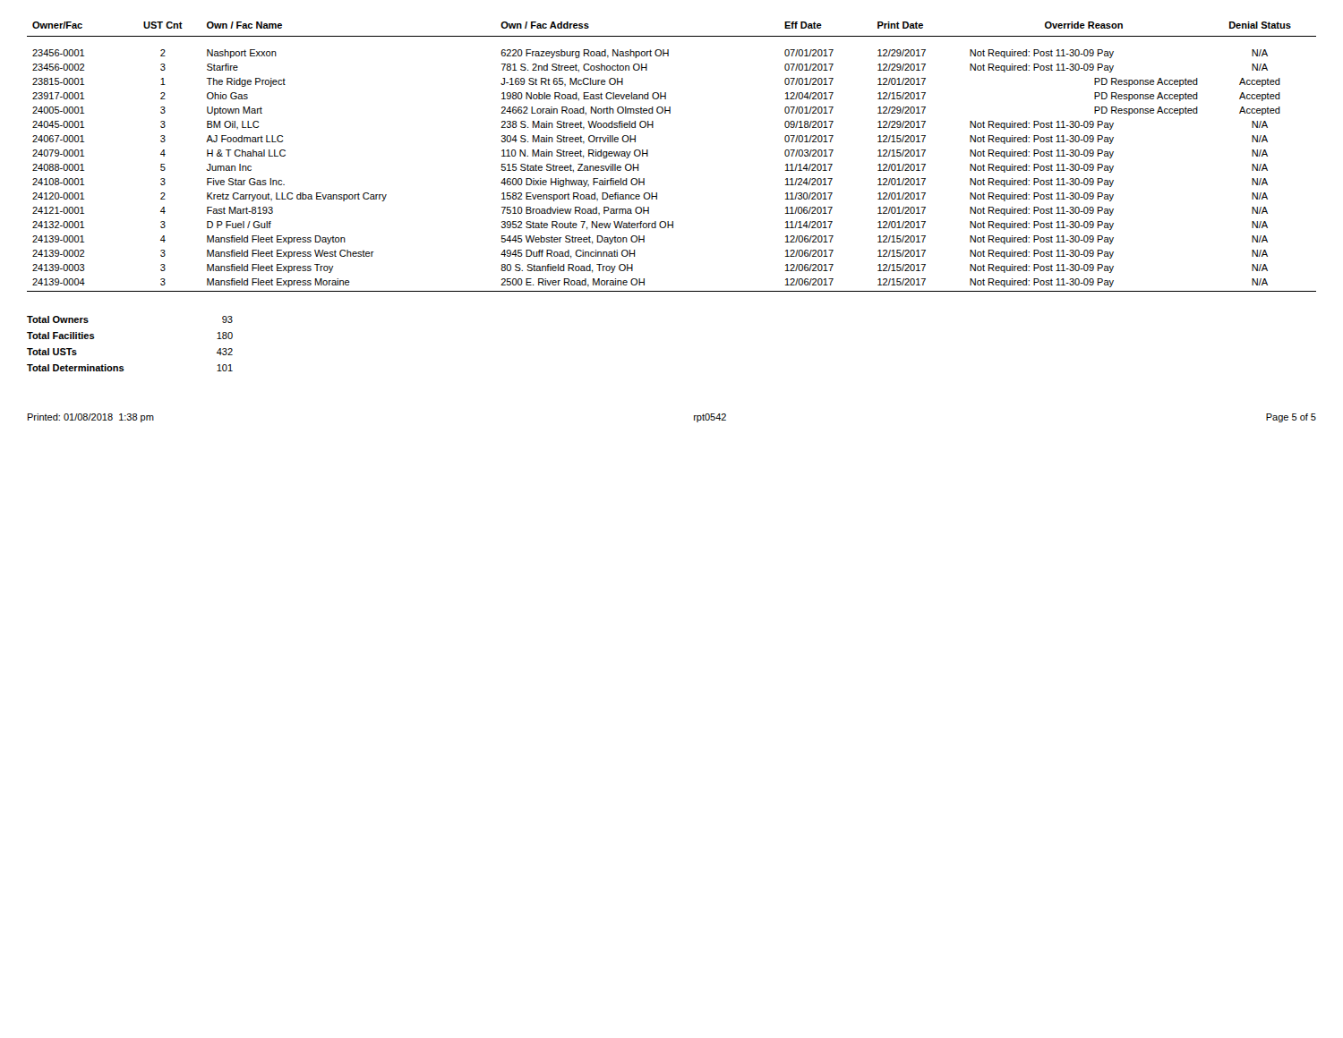| Owner/Fac | UST Cnt | Own / Fac Name | Own / Fac Address | Eff Date | Print Date | Override Reason | Denial Status |
| --- | --- | --- | --- | --- | --- | --- | --- |
| 23456-0001 | 2 | Nashport Exxon | 6220 Frazeysburg Road, Nashport OH | 07/01/2017 | 12/29/2017 | Not Required: Post 11-30-09 Pay | N/A |
| 23456-0002 | 3 | Starfire | 781 S. 2nd Street, Coshocton OH | 07/01/2017 | 12/29/2017 | Not Required: Post 11-30-09 Pay | N/A |
| 23815-0001 | 1 | The Ridge Project | J-169 St Rt 65, McClure OH | 07/01/2017 | 12/01/2017 | PD Response Accepted | Accepted |
| 23917-0001 | 2 | Ohio Gas | 1980 Noble Road, East Cleveland OH | 12/04/2017 | 12/15/2017 | PD Response Accepted | Accepted |
| 24005-0001 | 3 | Uptown Mart | 24662 Lorain Road, North Olmsted OH | 07/01/2017 | 12/29/2017 | PD Response Accepted | Accepted |
| 24045-0001 | 3 | BM Oil, LLC | 238 S. Main Street, Woodsfield OH | 09/18/2017 | 12/29/2017 | Not Required: Post 11-30-09 Pay | N/A |
| 24067-0001 | 3 | AJ Foodmart LLC | 304 S. Main Street, Orrville OH | 07/01/2017 | 12/15/2017 | Not Required: Post 11-30-09 Pay | N/A |
| 24079-0001 | 4 | H & T Chahal LLC | 110 N. Main Street, Ridgeway OH | 07/03/2017 | 12/15/2017 | Not Required: Post 11-30-09 Pay | N/A |
| 24088-0001 | 5 | Juman Inc | 515 State Street, Zanesville OH | 11/14/2017 | 12/01/2017 | Not Required: Post 11-30-09 Pay | N/A |
| 24108-0001 | 3 | Five Star Gas Inc. | 4600 Dixie Highway, Fairfield OH | 11/24/2017 | 12/01/2017 | Not Required: Post 11-30-09 Pay | N/A |
| 24120-0001 | 2 | Kretz Carryout, LLC dba Evansport Carry | 1582 Evensport Road, Defiance OH | 11/30/2017 | 12/01/2017 | Not Required: Post 11-30-09 Pay | N/A |
| 24121-0001 | 4 | Fast Mart-8193 | 7510 Broadview Road, Parma OH | 11/06/2017 | 12/01/2017 | Not Required: Post 11-30-09 Pay | N/A |
| 24132-0001 | 3 | D P Fuel / Gulf | 3952 State Route 7, New Waterford OH | 11/14/2017 | 12/01/2017 | Not Required: Post 11-30-09 Pay | N/A |
| 24139-0001 | 4 | Mansfield Fleet Express Dayton | 5445 Webster Street, Dayton OH | 12/06/2017 | 12/15/2017 | Not Required: Post 11-30-09 Pay | N/A |
| 24139-0002 | 3 | Mansfield Fleet Express West Chester | 4945 Duff Road, Cincinnati OH | 12/06/2017 | 12/15/2017 | Not Required: Post 11-30-09 Pay | N/A |
| 24139-0003 | 3 | Mansfield Fleet Express Troy | 80 S. Stanfield Road, Troy OH | 12/06/2017 | 12/15/2017 | Not Required: Post 11-30-09 Pay | N/A |
| 24139-0004 | 3 | Mansfield Fleet Express Moraine | 2500 E. River Road, Moraine OH | 12/06/2017 | 12/15/2017 | Not Required: Post 11-30-09 Pay | N/A |
| Total Owners | 93 |
| Total Facilities | 180 |
| Total USTs | 432 |
| Total Determinations | 101 |
Printed: 01/08/2018 1:38 pm
rpt0542
Page 5 of 5